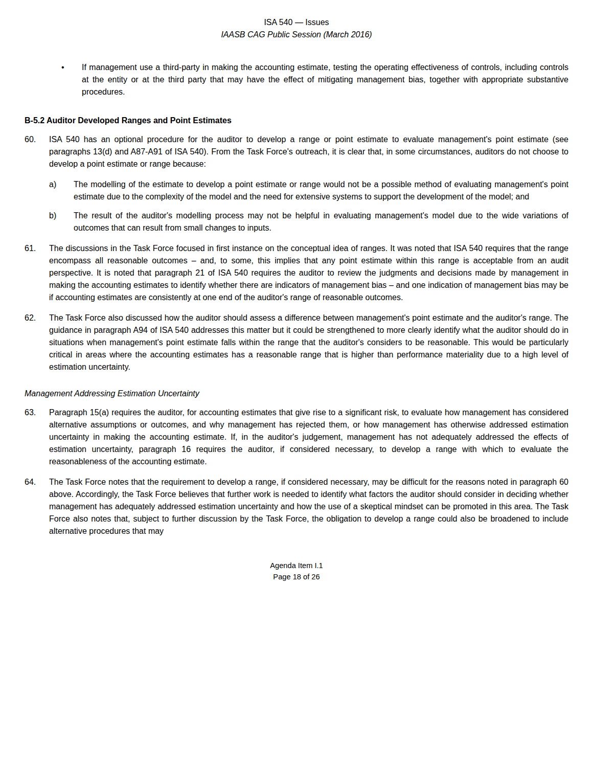ISA 540 — Issues
IAASB CAG Public Session (March 2016)
•
If management use a third-party in making the accounting estimate, testing the operating effectiveness of controls, including controls at the entity or at the third party that may have the effect of mitigating management bias, together with appropriate substantive procedures.
B-5.2 Auditor Developed Ranges and Point Estimates
60.
ISA 540 has an optional procedure for the auditor to develop a range or point estimate to evaluate management's point estimate (see paragraphs 13(d) and A87-A91 of ISA 540). From the Task Force's outreach, it is clear that, in some circumstances, auditors do not choose to develop a point estimate or range because:
a)
The modelling of the estimate to develop a point estimate or range would not be a possible method of evaluating management's point estimate due to the complexity of the model and the need for extensive systems to support the development of the model; and
b)
The result of the auditor's modelling process may not be helpful in evaluating management's model due to the wide variations of outcomes that can result from small changes to inputs.
61.
The discussions in the Task Force focused in first instance on the conceptual idea of ranges. It was noted that ISA 540 requires that the range encompass all reasonable outcomes – and, to some, this implies that any point estimate within this range is acceptable from an audit perspective. It is noted that paragraph 21 of ISA 540 requires the auditor to review the judgments and decisions made by management in making the accounting estimates to identify whether there are indicators of management bias – and one indication of management bias may be if accounting estimates are consistently at one end of the auditor's range of reasonable outcomes.
62.
The Task Force also discussed how the auditor should assess a difference between management's point estimate and the auditor's range. The guidance in paragraph A94 of ISA 540 addresses this matter but it could be strengthened to more clearly identify what the auditor should do in situations when management's point estimate falls within the range that the auditor's considers to be reasonable. This would be particularly critical in areas where the accounting estimates has a reasonable range that is higher than performance materiality due to a high level of estimation uncertainty.
Management Addressing Estimation Uncertainty
63.
Paragraph 15(a) requires the auditor, for accounting estimates that give rise to a significant risk, to evaluate how management has considered alternative assumptions or outcomes, and why management has rejected them, or how management has otherwise addressed estimation uncertainty in making the accounting estimate. If, in the auditor's judgement, management has not adequately addressed the effects of estimation uncertainty, paragraph 16 requires the auditor, if considered necessary, to develop a range with which to evaluate the reasonableness of the accounting estimate.
64.
The Task Force notes that the requirement to develop a range, if considered necessary, may be difficult for the reasons noted in paragraph 60 above. Accordingly, the Task Force believes that further work is needed to identify what factors the auditor should consider in deciding whether management has adequately addressed estimation uncertainty and how the use of a skeptical mindset can be promoted in this area. The Task Force also notes that, subject to further discussion by the Task Force, the obligation to develop a range could also be broadened to include alternative procedures that may
Agenda Item I.1
Page 18 of 26